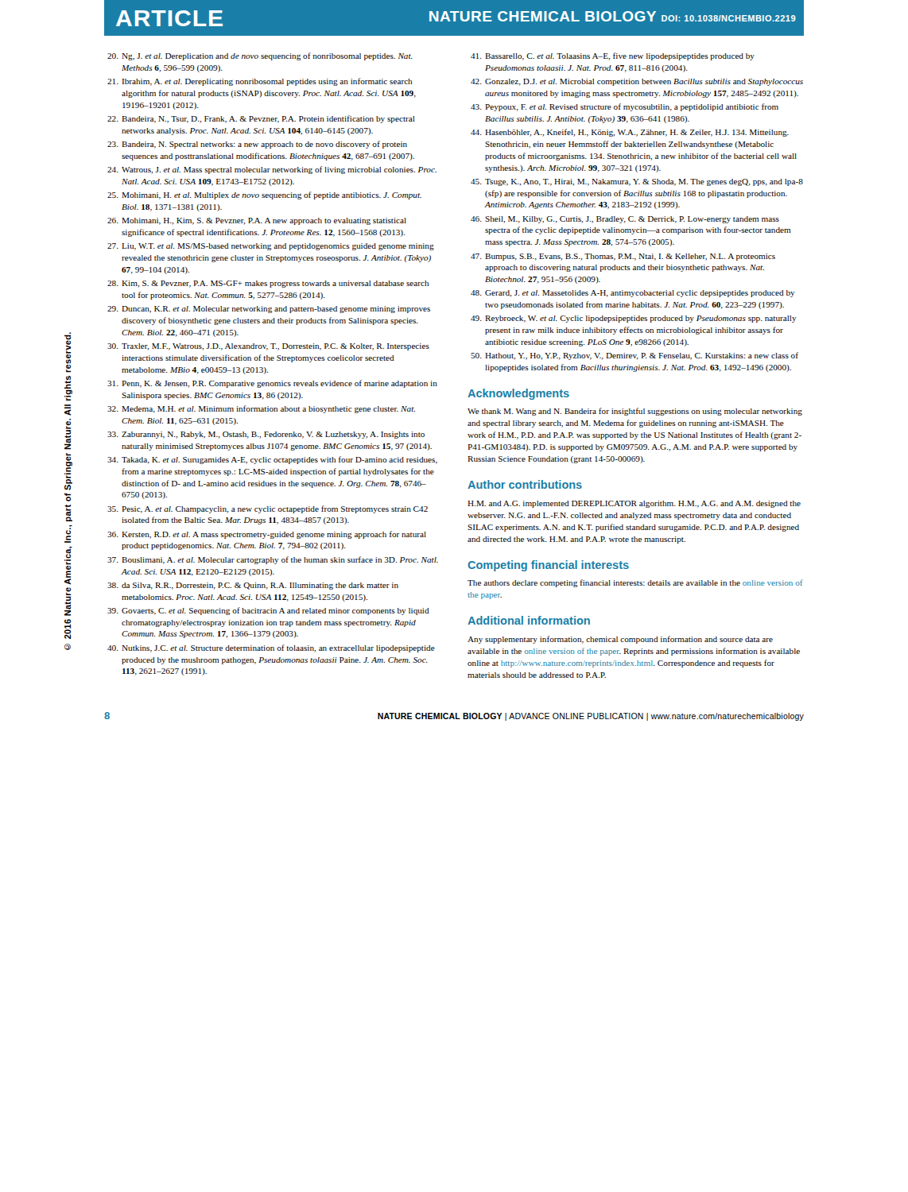© 2016 Nature America, Inc., part of Springer Nature. All rights reserved.
ARTICLE
NATURE CHEMICAL BIOLOGY DOI: 10.1038/NCHEMBIO.2219
Ng, J. et al. Dereplication and de novo sequencing of nonribosomal peptides. Nat. Methods 6, 596–599 (2009).
Ibrahim, A. et al. Dereplicating nonribosomal peptides using an informatic search algorithm for natural products (iSNAP) discovery. Proc. Natl. Acad. Sci. USA 109, 19196–19201 (2012).
Bandeira, N., Tsur, D., Frank, A. & Pevzner, P.A. Protein identification by spectral networks analysis. Proc. Natl. Acad. Sci. USA 104, 6140–6145 (2007).
Bandeira, N. Spectral networks: a new approach to de novo discovery of protein sequences and posttranslational modifications. Biotechniques 42, 687–691 (2007).
Watrous, J. et al. Mass spectral molecular networking of living microbial colonies. Proc. Natl. Acad. Sci. USA 109, E1743–E1752 (2012).
Mohimani, H. et al. Multiplex de novo sequencing of peptide antibiotics. J. Comput. Biol. 18, 1371–1381 (2011).
Mohimani, H., Kim, S. & Pevzner, P.A. A new approach to evaluating statistical significance of spectral identifications. J. Proteome Res. 12, 1560–1568 (2013).
Liu, W.T. et al. MS/MS-based networking and peptidogenomics guided genome mining revealed the stenothricin gene cluster in Streptomyces roseosporus. J. Antibiot. (Tokyo) 67, 99–104 (2014).
Kim, S. & Pevzner, P.A. MS-GF+ makes progress towards a universal database search tool for proteomics. Nat. Commun. 5, 5277–5286 (2014).
Duncan, K.R. et al. Molecular networking and pattern-based genome mining improves discovery of biosynthetic gene clusters and their products from Salinispora species. Chem. Biol. 22, 460–471 (2015).
Traxler, M.F., Watrous, J.D., Alexandrov, T., Dorrestein, P.C. & Kolter, R. Interspecies interactions stimulate diversification of the Streptomyces coelicolor secreted metabolome. MBio 4, e00459–13 (2013).
Penn, K. & Jensen, P.R. Comparative genomics reveals evidence of marine adaptation in Salinispora species. BMC Genomics 13, 86 (2012).
Medema, M.H. et al. Minimum information about a biosynthetic gene cluster. Nat. Chem. Biol. 11, 625–631 (2015).
Zaburannyi, N., Rabyk, M., Ostash, B., Fedorenko, V. & Luzhetskyy, A. Insights into naturally minimised Streptomyces albus J1074 genome. BMC Genomics 15, 97 (2014).
Takada, K. et al. Surugamides A-E, cyclic octapeptides with four D-amino acid residues, from a marine streptomyces sp.: LC-MS-aided inspection of partial hydrolysates for the distinction of D- and L-amino acid residues in the sequence. J. Org. Chem. 78, 6746–6750 (2013).
Pesic, A. et al. Champacyclin, a new cyclic octapeptide from Streptomyces strain C42 isolated from the Baltic Sea. Mar. Drugs 11, 4834–4857 (2013).
Kersten, R.D. et al. A mass spectrometry-guided genome mining approach for natural product peptidogenomics. Nat. Chem. Biol. 7, 794–802 (2011).
Bouslimani, A. et al. Molecular cartography of the human skin surface in 3D. Proc. Natl. Acad. Sci. USA 112, E2120–E2129 (2015).
da Silva, R.R., Dorrestein, P.C. & Quinn, R.A. Illuminating the dark matter in metabolomics. Proc. Natl. Acad. Sci. USA 112, 12549–12550 (2015).
Govaerts, C. et al. Sequencing of bacitracin A and related minor components by liquid chromatography/electrospray ionization ion trap tandem mass spectrometry. Rapid Commun. Mass Spectrom. 17, 1366–1379 (2003).
Nutkins, J.C. et al. Structure determination of tolaasin, an extracellular lipodepsipeptide produced by the mushroom pathogen, Pseudomonas tolaasii Paine. J. Am. Chem. Soc. 113, 2621–2627 (1991).
Bassarello, C. et al. Tolaasins A–E, five new lipodepsipeptides produced by Pseudomonas tolaasii. J. Nat. Prod. 67, 811–816 (2004).
Gonzalez, D.J. et al. Microbial competition between Bacillus subtilis and Staphylococcus aureus monitored by imaging mass spectrometry. Microbiology 157, 2485–2492 (2011).
Peypoux, F. et al. Revised structure of mycosubtilin, a peptidolipid antibiotic from Bacillus subtilis. J. Antibiot. (Tokyo) 39, 636–641 (1986).
Hasenböhler, A., Kneifel, H., König, W.A., Zähner, H. & Zeiler, H.J. 134. Mitteilung. Stenothricin, ein neuer Hemmstoff der bakteriellen Zellwandsynthese (Metabolic products of microorganisms. 134. Stenothricin, a new inhibitor of the bacterial cell wall synthesis.). Arch. Microbiol. 99, 307–321 (1974).
Tsuge, K., Ano, T., Hirai, M., Nakamura, Y. & Shoda, M. The genes degQ, pps, and lpa-8 (sfp) are responsible for conversion of Bacillus subtilis 168 to plipastatin production. Antimicrob. Agents Chemother. 43, 2183–2192 (1999).
Sheil, M., Kilby, G., Curtis, J., Bradley, C. & Derrick, P. Low-energy tandem mass spectra of the cyclic depipeptide valinomycin—a comparison with four-sector tandem mass spectra. J. Mass Spectrom. 28, 574–576 (2005).
Bumpus, S.B., Evans, B.S., Thomas, P.M., Ntai, I. & Kelleher, N.L. A proteomics approach to discovering natural products and their biosynthetic pathways. Nat. Biotechnol. 27, 951–956 (2009).
Gerard, J. et al. Massetolides A-H, antimycobacterial cyclic depsipeptides produced by two pseudomonads isolated from marine habitats. J. Nat. Prod. 60, 223–229 (1997).
Reybroeck, W. et al. Cyclic lipodepsipeptides produced by Pseudomonas spp. naturally present in raw milk induce inhibitory effects on microbiological inhibitor assays for antibiotic residue screening. PLoS One 9, e98266 (2014).
Hathout, Y., Ho, Y.P., Ryzhov, V., Demirev, P. & Fenselau, C. Kurstakins: a new class of lipopeptides isolated from Bacillus thuringiensis. J. Nat. Prod. 63, 1492–1496 (2000).
Acknowledgments
We thank M. Wang and N. Bandeira for insightful suggestions on using molecular networking and spectral library search, and M. Medema for guidelines on running ant-iSMASH. The work of H.M., P.D. and P.A.P. was supported by the US National Institutes of Health (grant 2-P41-GM103484). P.D. is supported by GM097509. A.G., A.M. and P.A.P. were supported by Russian Science Foundation (grant 14-50-00069).
Author contributions
H.M. and A.G. implemented DEREPLICATOR algorithm. H.M., A.G. and A.M. designed the webserver. N.G. and L.-F.N. collected and analyzed mass spectrometry data and conducted SILAC experiments. A.N. and K.T. purified standard surugamide. P.C.D. and P.A.P. designed and directed the work. H.M. and P.A.P. wrote the manuscript.
Competing financial interests
The authors declare competing financial interests: details are available in the online version of the paper.
Additional information
Any supplementary information, chemical compound information and source data are available in the online version of the paper. Reprints and permissions information is available online at http://www.nature.com/reprints/index.html. Correspondence and requests for materials should be addressed to P.A.P.
8
NATURE CHEMICAL BIOLOGY | ADVANCE ONLINE PUBLICATION | www.nature.com/naturechemicalbiology